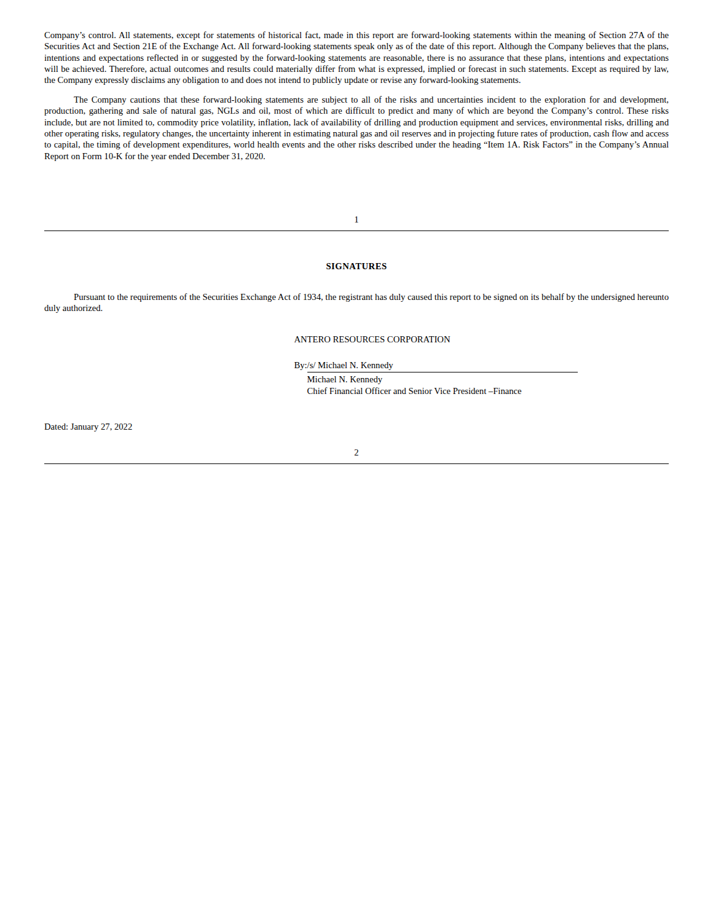Company’s control. All statements, except for statements of historical fact, made in this report are forward-looking statements within the meaning of Section 27A of the Securities Act and Section 21E of the Exchange Act. All forward-looking statements speak only as of the date of this report. Although the Company believes that the plans, intentions and expectations reflected in or suggested by the forward-looking statements are reasonable, there is no assurance that these plans, intentions and expectations will be achieved. Therefore, actual outcomes and results could materially differ from what is expressed, implied or forecast in such statements. Except as required by law, the Company expressly disclaims any obligation to and does not intend to publicly update or revise any forward-looking statements.
The Company cautions that these forward-looking statements are subject to all of the risks and uncertainties incident to the exploration for and development, production, gathering and sale of natural gas, NGLs and oil, most of which are difficult to predict and many of which are beyond the Company’s control. These risks include, but are not limited to, commodity price volatility, inflation, lack of availability of drilling and production equipment and services, environmental risks, drilling and other operating risks, regulatory changes, the uncertainty inherent in estimating natural gas and oil reserves and in projecting future rates of production, cash flow and access to capital, the timing of development expenditures, world health events and the other risks described under the heading “Item 1A. Risk Factors” in the Company’s Annual Report on Form 10-K for the year ended December 31, 2020.
1
SIGNATURES
Pursuant to the requirements of the Securities Exchange Act of 1934, the registrant has duly caused this report to be signed on its behalf by the undersigned hereunto duly authorized.
ANTERO RESOURCES CORPORATION
| By: | /s/ Michael N. Kennedy Michael N. Kennedy Chief Financial Officer and Senior Vice President –Finance |
Dated: January 27, 2022
2